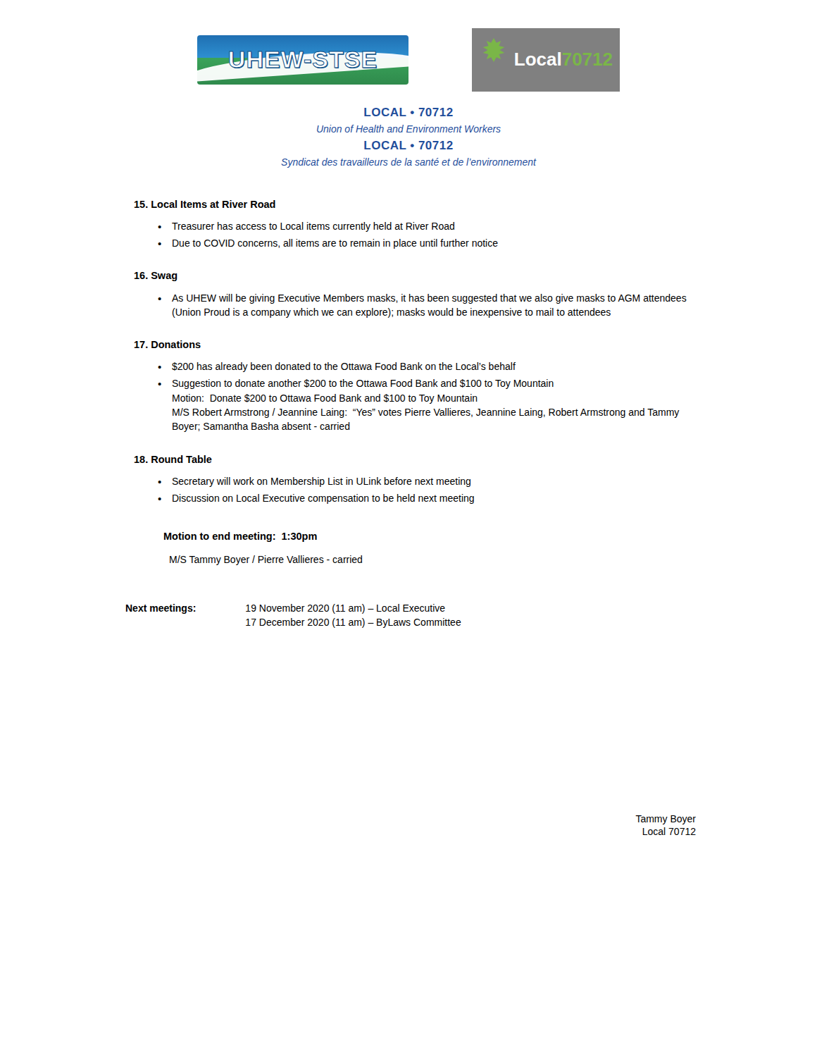UHEW-STSE
Local70712
LOCAL • 70712
Union of Health and Environment Workers
LOCAL • 70712
Syndicat des travailleurs de la santé et de l’environnement
15. Local Items at River Road
Treasurer has access to Local items currently held at River Road
Due to COVID concerns, all items are to remain in place until further notice
16. Swag
As UHEW will be giving Executive Members masks, it has been suggested that we also give masks to AGM attendees (Union Proud is a company which we can explore); masks would be inexpensive to mail to attendees
17. Donations
$200 has already been donated to the Ottawa Food Bank on the Local’s behalf
Suggestion to donate another $200 to the Ottawa Food Bank and $100 to Toy Mountain
Motion: Donate $200 to Ottawa Food Bank and $100 to Toy Mountain
M/S Robert Armstrong / Jeannine Laing: “Yes” votes Pierre Vallieres, Jeannine Laing, Robert Armstrong and Tammy Boyer; Samantha Basha absent - carried
18. Round Table
Secretary will work on Membership List in ULink before next meeting
Discussion on Local Executive compensation to be held next meeting
Motion to end meeting: 1:30pm
M/S Tammy Boyer / Pierre Vallieres - carried
Next meetings:
19 November 2020 (11 am) – Local Executive
17 December 2020 (11 am) – ByLaws Committee
Tammy Boyer
Local 70712